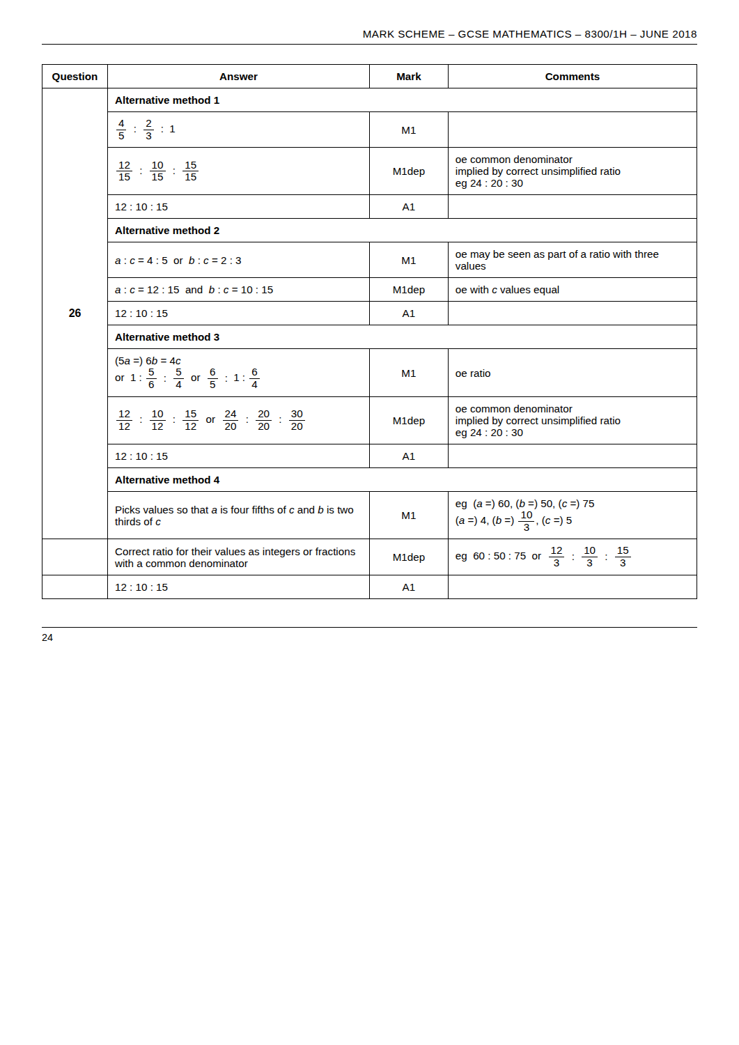MARK SCHEME – GCSE MATHEMATICS – 8300/1H – JUNE 2018
| Question | Answer | Mark | Comments |
| --- | --- | --- | --- |
| 26 | Alternative method 1 |
| 4 5 : 2 3 : 1 | M1 | |
| 12 15 : 10 15 : 15 15 | M1dep | oe common denominator implied by correct unsimplified ratio eg 24 : 20 : 30 |
| 12 : 10 : 15 | A1 | |
| Alternative method 2 |
| a : c = 4 : 5 or b : c = 2 : 3 | M1 | oe may be seen as part of a ratio with three values |
| a : c = 12 : 15 and b : c = 10 : 15 | M1dep | oe with c values equal |
| 12 : 10 : 15 | A1 | |
| Alternative method 3 |
| (5 a =) 6 b = 4 c or 1 : 5 6 : 5 4 or 6 5 : 1 : 6 4 | M1 | oe ratio |
| 12 12 : 10 12 : 15 12 or 24 20 : 20 20 : 30 20 | M1dep | oe common denominator implied by correct unsimplified ratio eg 24 : 20 : 30 |
| 12 : 10 : 15 | A1 | |
| Alternative method 4 |
| Picks values so that a is four fifths of c and b is two thirds of c | M1 | eg ( a =) 60, ( b =) 50, ( c =) 75 ( a =) 4, ( b =) 10 3 , ( c =) 5 |
| | Correct ratio for their values as integers or fractions with a common denominator | M1dep | eg 60 : 50 : 75 or 12 3 : 10 3 : 15 3 |
| | 12 : 10 : 15 | A1 | |
24